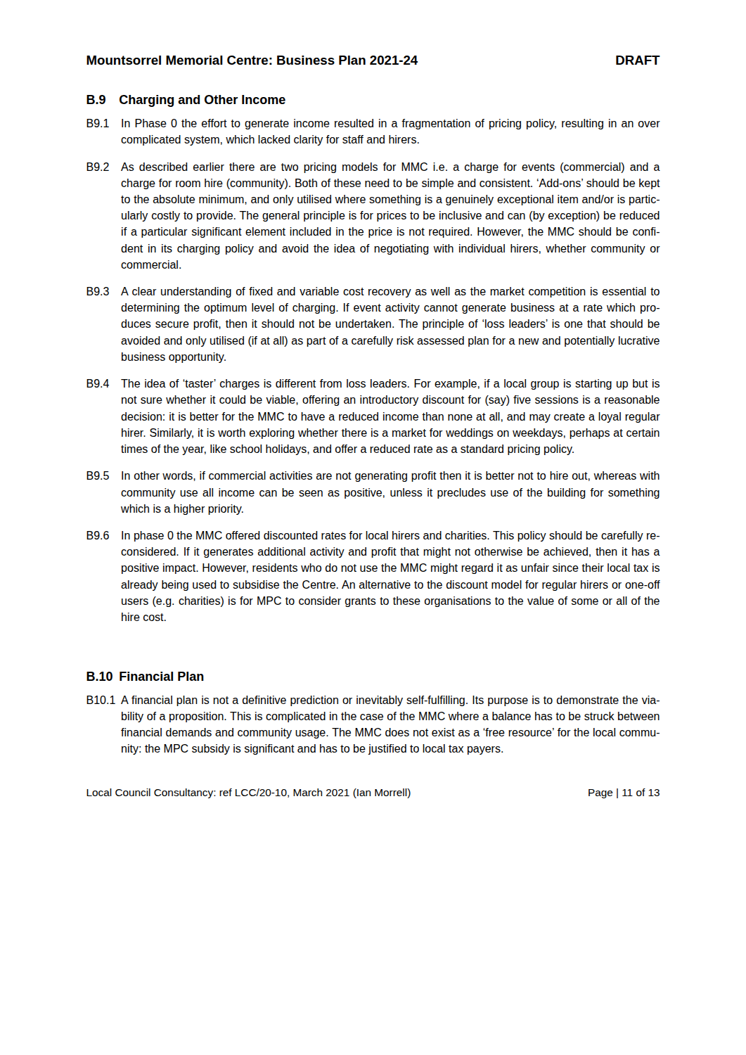Mountsorrel Memorial Centre: Business Plan 2021-24 DRAFT
B.9 Charging and Other Income
B9.1 In Phase 0 the effort to generate income resulted in a fragmentation of pricing policy, resulting in an over complicated system, which lacked clarity for staff and hirers.
B9.2 As described earlier there are two pricing models for MMC i.e. a charge for events (commercial) and a charge for room hire (community). Both of these need to be simple and consistent. ‘Add-ons’ should be kept to the absolute minimum, and only utilised where something is a genuinely exceptional item and/or is particularly costly to provide. The general principle is for prices to be inclusive and can (by exception) be reduced if a particular significant element included in the price is not required. However, the MMC should be confident in its charging policy and avoid the idea of negotiating with individual hirers, whether community or commercial.
B9.3 A clear understanding of fixed and variable cost recovery as well as the market competition is essential to determining the optimum level of charging. If event activity cannot generate business at a rate which produces secure profit, then it should not be undertaken. The principle of ‘loss leaders’ is one that should be avoided and only utilised (if at all) as part of a carefully risk assessed plan for a new and potentially lucrative business opportunity.
B9.4 The idea of ‘taster’ charges is different from loss leaders. For example, if a local group is starting up but is not sure whether it could be viable, offering an introductory discount for (say) five sessions is a reasonable decision: it is better for the MMC to have a reduced income than none at all, and may create a loyal regular hirer. Similarly, it is worth exploring whether there is a market for weddings on weekdays, perhaps at certain times of the year, like school holidays, and offer a reduced rate as a standard pricing policy.
B9.5 In other words, if commercial activities are not generating profit then it is better not to hire out, whereas with community use all income can be seen as positive, unless it precludes use of the building for something which is a higher priority.
B9.6 In phase 0 the MMC offered discounted rates for local hirers and charities. This policy should be carefully reconsidered. If it generates additional activity and profit that might not otherwise be achieved, then it has a positive impact. However, residents who do not use the MMC might regard it as unfair since their local tax is already being used to subsidise the Centre. An alternative to the discount model for regular hirers or one-off users (e.g. charities) is for MPC to consider grants to these organisations to the value of some or all of the hire cost.
B.10 Financial Plan
B10.1 A financial plan is not a definitive prediction or inevitably self-fulfilling. Its purpose is to demonstrate the viability of a proposition. This is complicated in the case of the MMC where a balance has to be struck between financial demands and community usage. The MMC does not exist as a ‘free resource’ for the local community: the MPC subsidy is significant and has to be justified to local tax payers.
Local Council Consultancy: ref LCC/20-10, March 2021 (Ian Morrell) Page | 11 of 13